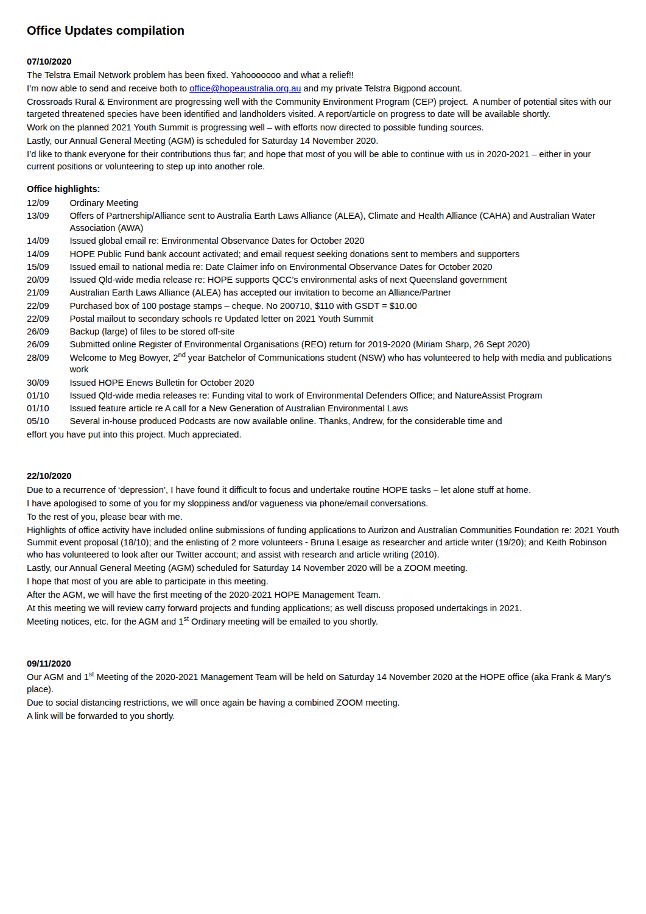Office Updates compilation
07/10/2020
The Telstra Email Network problem has been fixed. Yahooooooo and what a relief!!
I’m now able to send and receive both to office@hopeaustralia.org.au and my private Telstra Bigpond account.
Crossroads Rural & Environment are progressing well with the Community Environment Program (CEP) project. A number of potential sites with our targeted threatened species have been identified and landholders visited. A report/article on progress to date will be available shortly.
Work on the planned 2021 Youth Summit is progressing well – with efforts now directed to possible funding sources.
Lastly, our Annual General Meeting (AGM) is scheduled for Saturday 14 November 2020.
I’d like to thank everyone for their contributions thus far; and hope that most of you will be able to continue with us in 2020-2021 – either in your current positions or volunteering to step up into another role.
Office highlights:
| 12/09 | Ordinary Meeting |
| 13/09 | Offers of Partnership/Alliance sent to Australia Earth Laws Alliance (ALEA), Climate and Health Alliance (CAHA) and Australian Water Association (AWA) |
| 14/09 | Issued global email re: Environmental Observance Dates for October 2020 |
| 14/09 | HOPE Public Fund bank account activated; and email request seeking donations sent to members and supporters |
| 15/09 | Issued email to national media re: Date Claimer info on Environmental Observance Dates for October 2020 |
| 20/09 | Issued Qld-wide media release re: HOPE supports QCC’s environmental asks of next Queensland government |
| 21/09 | Australian Earth Laws Alliance (ALEA) has accepted our invitation to become an Alliance/Partner |
| 22/09 | Purchased box of 100 postage stamps – cheque. No 200710, $110 with GSDT = $10.00 |
| 22/09 | Postal mailout to secondary schools re Updated letter on 2021 Youth Summit |
| 26/09 | Backup (large) of files to be stored off-site |
| 26/09 | Submitted online Register of Environmental Organisations (REO) return for 2019-2020 (Miriam Sharp, 26 Sept 2020) |
| 28/09 | Welcome to Meg Bowyer, 2 nd year Batchelor of Communications student (NSW) who has volunteered to help with media and publications work |
| 30/09 | Issued HOPE Enews Bulletin for October 2020 |
| 01/10 | Issued Qld-wide media releases re: Funding vital to work of Environmental Defenders Office; and NatureAssist Program |
| 01/10 | Issued feature article re A call for a New Generation of Australian Environmental Laws |
| 05/10 | Several in-house produced Podcasts are now available online. Thanks, Andrew, for the considerable time and |
effort you have put into this project. Much appreciated.
22/10/2020
Due to a recurrence of ‘depression’, I have found it difficult to focus and undertake routine HOPE tasks – let alone stuff at home.
I have apologised to some of you for my sloppiness and/or vagueness via phone/email conversations.
To the rest of you, please bear with me.
Highlights of office activity have included online submissions of funding applications to Aurizon and Australian Communities Foundation re: 2021 Youth Summit event proposal (18/10); and the enlisting of 2 more volunteers - Bruna Lesaige as researcher and article writer (19/20); and Keith Robinson who has volunteered to look after our Twitter account; and assist with research and article writing (2010).
Lastly, our Annual General Meeting (AGM) scheduled for Saturday 14 November 2020 will be a ZOOM meeting.
I hope that most of you are able to participate in this meeting.
After the AGM, we will have the first meeting of the 2020-2021 HOPE Management Team.
At this meeting we will review carry forward projects and funding applications; as well discuss proposed undertakings in 2021.
Meeting notices, etc. for the AGM and 1st Ordinary meeting will be emailed to you shortly.
09/11/2020
Our AGM and 1st Meeting of the 2020-2021 Management Team will be held on Saturday 14 November 2020 at the HOPE office (aka Frank & Mary’s place).
Due to social distancing restrictions, we will once again be having a combined ZOOM meeting.
A link will be forwarded to you shortly.